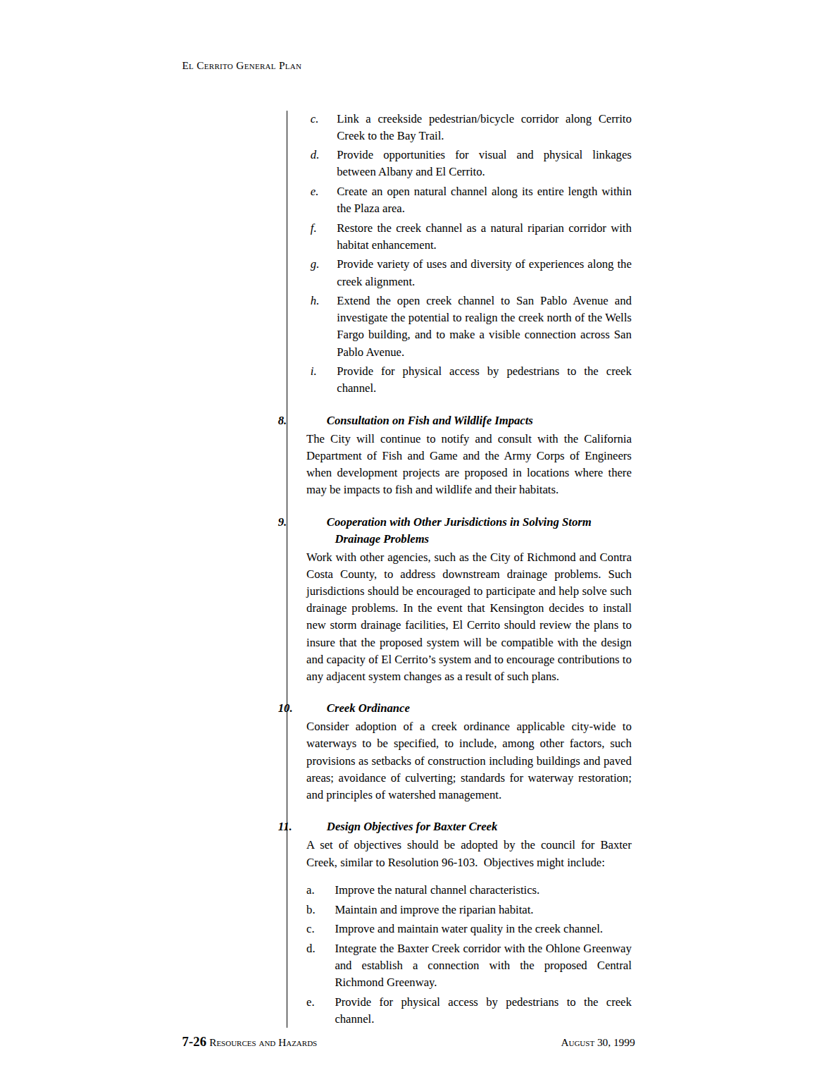El Cerrito General Plan
c. Link a creekside pedestrian/bicycle corridor along Cerrito Creek to the Bay Trail.
d. Provide opportunities for visual and physical linkages between Albany and El Cerrito.
e. Create an open natural channel along its entire length within the Plaza area.
f. Restore the creek channel as a natural riparian corridor with habitat enhancement.
g. Provide variety of uses and diversity of experiences along the creek alignment.
h. Extend the open creek channel to San Pablo Avenue and investigate the potential to realign the creek north of the Wells Fargo building, and to make a visible connection across San Pablo Avenue.
i. Provide for physical access by pedestrians to the creek channel.
8. Consultation on Fish and Wildlife Impacts
The City will continue to notify and consult with the California Department of Fish and Game and the Army Corps of Engineers when development projects are proposed in locations where there may be impacts to fish and wildlife and their habitats.
9. Cooperation with Other Jurisdictions in Solving Storm Drainage Problems
Work with other agencies, such as the City of Richmond and Contra Costa County, to address downstream drainage problems. Such jurisdictions should be encouraged to participate and help solve such drainage problems. In the event that Kensington decides to install new storm drainage facilities, El Cerrito should review the plans to insure that the proposed system will be compatible with the design and capacity of El Cerrito’s system and to encourage contributions to any adjacent system changes as a result of such plans.
10. Creek Ordinance
Consider adoption of a creek ordinance applicable city-wide to waterways to be specified, to include, among other factors, such provisions as setbacks of construction including buildings and paved areas; avoidance of culverting; standards for waterway restoration; and principles of watershed management.
11. Design Objectives for Baxter Creek
A set of objectives should be adopted by the council for Baxter Creek, similar to Resolution 96-103. Objectives might include:
a. Improve the natural channel characteristics.
b. Maintain and improve the riparian habitat.
c. Improve and maintain water quality in the creek channel.
d. Integrate the Baxter Creek corridor with the Ohlone Greenway and establish a connection with the proposed Central Richmond Greenway.
e. Provide for physical access by pedestrians to the creek channel.
7-26 Resources and Hazards
August 30, 1999